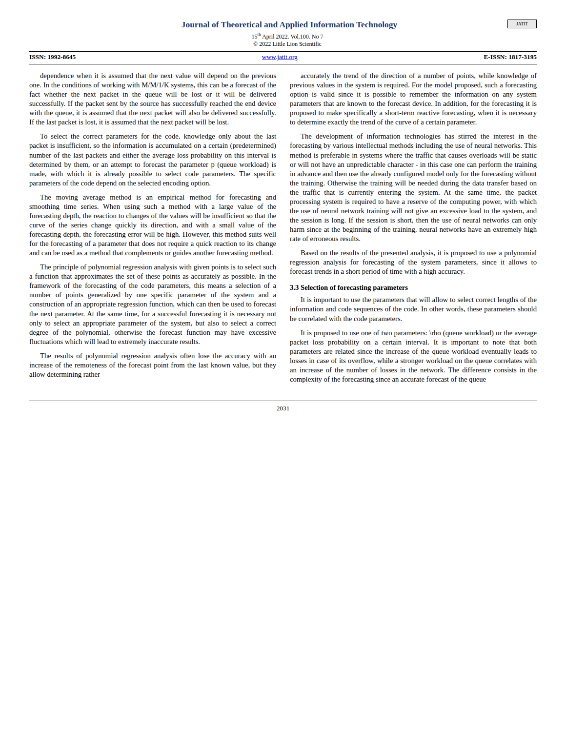JATIT
Journal of Theoretical and Applied Information Technology
15th April 2022. Vol.100. No 7
© 2022 Little Lion Scientific
ISSN: 1992-8645 www.jatit.org E-ISSN: 1817-3195
dependence when it is assumed that the next value will depend on the previous one. In the conditions of working with M/M/1/K systems, this can be a forecast of the fact whether the next packet in the queue will be lost or it will be delivered successfully. If the packet sent by the source has successfully reached the end device with the queue, it is assumed that the next packet will also be delivered successfully. If the last packet is lost, it is assumed that the next packet will be lost.
To select the correct parameters for the code, knowledge only about the last packet is insufficient, so the information is accumulated on a certain (predetermined) number of the last packets and either the average loss probability on this interval is determined by them, or an attempt to forecast the parameter p (queue workload) is made, with which it is already possible to select code parameters. The specific parameters of the code depend on the selected encoding option.
The moving average method is an empirical method for forecasting and smoothing time series. When using such a method with a large value of the forecasting depth, the reaction to changes of the values will be insufficient so that the curve of the series change quickly its direction, and with a small value of the forecasting depth, the forecasting error will be high. However, this method suits well for the forecasting of a parameter that does not require a quick reaction to its change and can be used as a method that complements or guides another forecasting method.
The principle of polynomial regression analysis with given points is to select such a function that approximates the set of these points as accurately as possible. In the framework of the forecasting of the code parameters, this means a selection of a number of points generalized by one specific parameter of the system and a construction of an appropriate regression function, which can then be used to forecast the next parameter. At the same time, for a successful forecasting it is necessary not only to select an appropriate parameter of the system, but also to select a correct degree of the polynomial, otherwise the forecast function may have excessive fluctuations which will lead to extremely inaccurate results.
The results of polynomial regression analysis often lose the accuracy with an increase of the remoteness of the forecast point from the last known value, but they allow determining rather
accurately the trend of the direction of a number of points, while knowledge of previous values in the system is required. For the model proposed, such a forecasting option is valid since it is possible to remember the information on any system parameters that are known to the forecast device. In addition, for the forecasting it is proposed to make specifically a short-term reactive forecasting, when it is necessary to determine exactly the trend of the curve of a certain parameter.
The development of information technologies has stirred the interest in the forecasting by various intellectual methods including the use of neural networks. This method is preferable in systems where the traffic that causes overloads will be static or will not have an unpredictable character - in this case one can perform the training in advance and then use the already configured model only for the forecasting without the training. Otherwise the training will be needed during the data transfer based on the traffic that is currently entering the system. At the same time, the packet processing system is required to have a reserve of the computing power, with which the use of neural network training will not give an excessive load to the system, and the session is long. If the session is short, then the use of neural networks can only harm since at the beginning of the training, neural networks have an extremely high rate of erroneous results.
Based on the results of the presented analysis, it is proposed to use a polynomial regression analysis for forecasting of the system parameters, since it allows to forecast trends in a short period of time with a high accuracy.
3.3 Selection of forecasting parameters
It is important to use the parameters that will allow to select correct lengths of the information and code sequences of the code. In other words, these parameters should be correlated with the code parameters.
It is proposed to use one of two parameters: \rho (queue workload) or the average packet loss probability on a certain interval. It is important to note that both parameters are related since the increase of the queue workload eventually leads to losses in case of its overflow, while a stronger workload on the queue correlates with an increase of the number of losses in the network. The difference consists in the complexity of the forecasting since an accurate forecast of the queue
2031